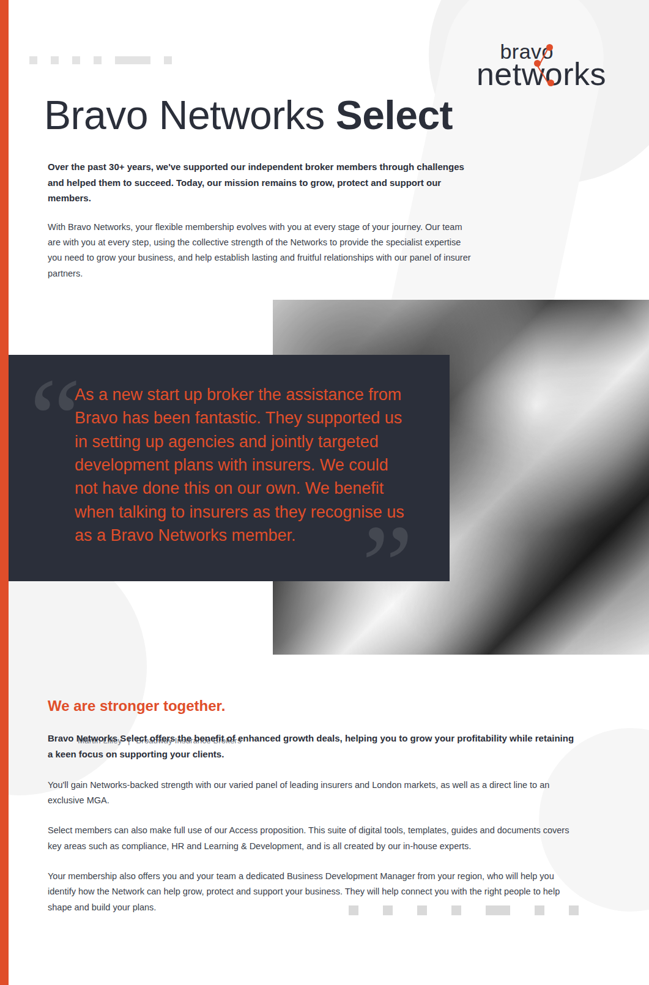bravo networks
Bravo Networks Select
Over the past 30+ years, we've supported our independent broker members through challenges and helped them to succeed. Today, our mission remains to grow, protect and support our members.
With Bravo Networks, your flexible membership evolves with you at every stage of your journey. Our team are with you at every step, using the collective strength of the Networks to provide the specialist expertise you need to grow your business, and help establish lasting and fruitful relationships with our panel of insurer partners.
“ ”
As a new start up broker the assistance from Bravo has been fantastic. They supported us in setting up agencies and jointly targeted development plans with insurers. We could not have done this on our own. We benefit when talking to insurers as they recognise us as a Bravo Networks member.
Martin Lilley | Broadway Insurance Brokers
We are stronger together.
Bravo Networks Select offers the benefit of enhanced growth deals, helping you to grow your profitability while retaining a keen focus on supporting your clients.
You'll gain Networks-backed strength with our varied panel of leading insurers and London markets, as well as a direct line to an exclusive MGA.
Select members can also make full use of our Access proposition. This suite of digital tools, templates, guides and documents covers key areas such as compliance, HR and Learning & Development, and is all created by our in-house experts.
Your membership also offers you and your team a dedicated Business Development Manager from your region, who will help you identify how the Network can help grow, protect and support your business. They will help connect you with the right people to help shape and build your plans.